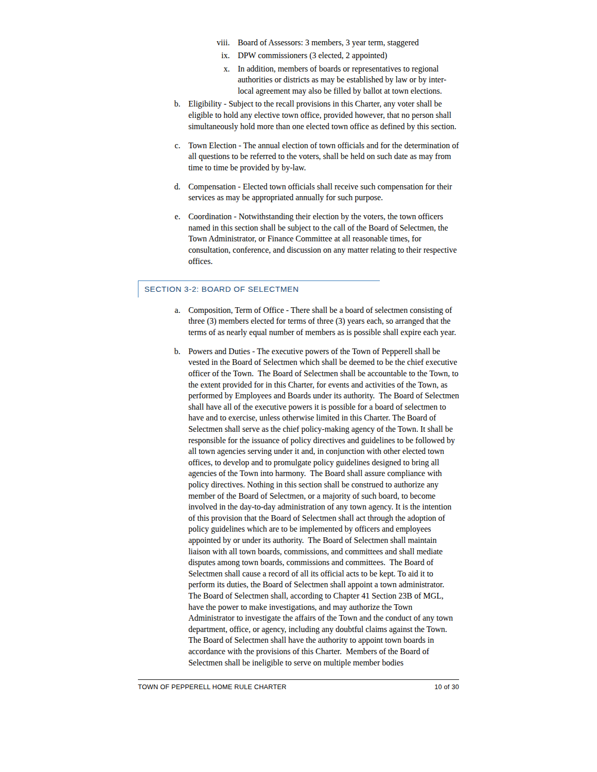Board of Assessors: 3 members, 3 year term, staggered
DPW commissioners (3 elected, 2 appointed)
In addition, members of boards or representatives to regional authorities or districts as may be established by law or by inter-local agreement may also be filled by ballot at town elections.
Eligibility - Subject to the recall provisions in this Charter, any voter shall be eligible to hold any elective town office, provided however, that no person shall simultaneously hold more than one elected town office as defined by this section.
Town Election - The annual election of town officials and for the determination of all questions to be referred to the voters, shall be held on such date as may from time to time be provided by by-law.
Compensation - Elected town officials shall receive such compensation for their services as may be appropriated annually for such purpose.
Coordination - Notwithstanding their election by the voters, the town officers named in this section shall be subject to the call of the Board of Selectmen, the Town Administrator, or Finance Committee at all reasonable times, for consultation, conference, and discussion on any matter relating to their respective offices.
Section 3-2: Board of Selectmen
Composition, Term of Office - There shall be a board of selectmen consisting of three (3) members elected for terms of three (3) years each, so arranged that the terms of as nearly equal number of members as is possible shall expire each year.
Powers and Duties - The executive powers of the Town of Pepperell shall be vested in the Board of Selectmen which shall be deemed to be the chief executive officer of the Town. The Board of Selectmen shall be accountable to the Town, to the extent provided for in this Charter, for events and activities of the Town, as performed by Employees and Boards under its authority. The Board of Selectmen shall have all of the executive powers it is possible for a board of selectmen to have and to exercise, unless otherwise limited in this Charter. The Board of Selectmen shall serve as the chief policy-making agency of the Town. It shall be responsible for the issuance of policy directives and guidelines to be followed by all town agencies serving under it and, in conjunction with other elected town offices, to develop and to promulgate policy guidelines designed to bring all agencies of the Town into harmony. The Board shall assure compliance with policy directives. Nothing in this section shall be construed to authorize any member of the Board of Selectmen, or a majority of such board, to become involved in the day-to-day administration of any town agency. It is the intention of this provision that the Board of Selectmen shall act through the adoption of policy guidelines which are to be implemented by officers and employees appointed by or under its authority. The Board of Selectmen shall maintain liaison with all town boards, commissions, and committees and shall mediate disputes among town boards, commissions and committees. The Board of Selectmen shall cause a record of all its official acts to be kept. To aid it to perform its duties, the Board of Selectmen shall appoint a town administrator. The Board of Selectmen shall, according to Chapter 41 Section 23B of MGL, have the power to make investigations, and may authorize the Town Administrator to investigate the affairs of the Town and the conduct of any town department, office, or agency, including any doubtful claims against the Town. The Board of Selectmen shall have the authority to appoint town boards in accordance with the provisions of this Charter. Members of the Board of Selectmen shall be ineligible to serve on multiple member bodies
Town of Pepperell Home Rule Charter 10 of 30